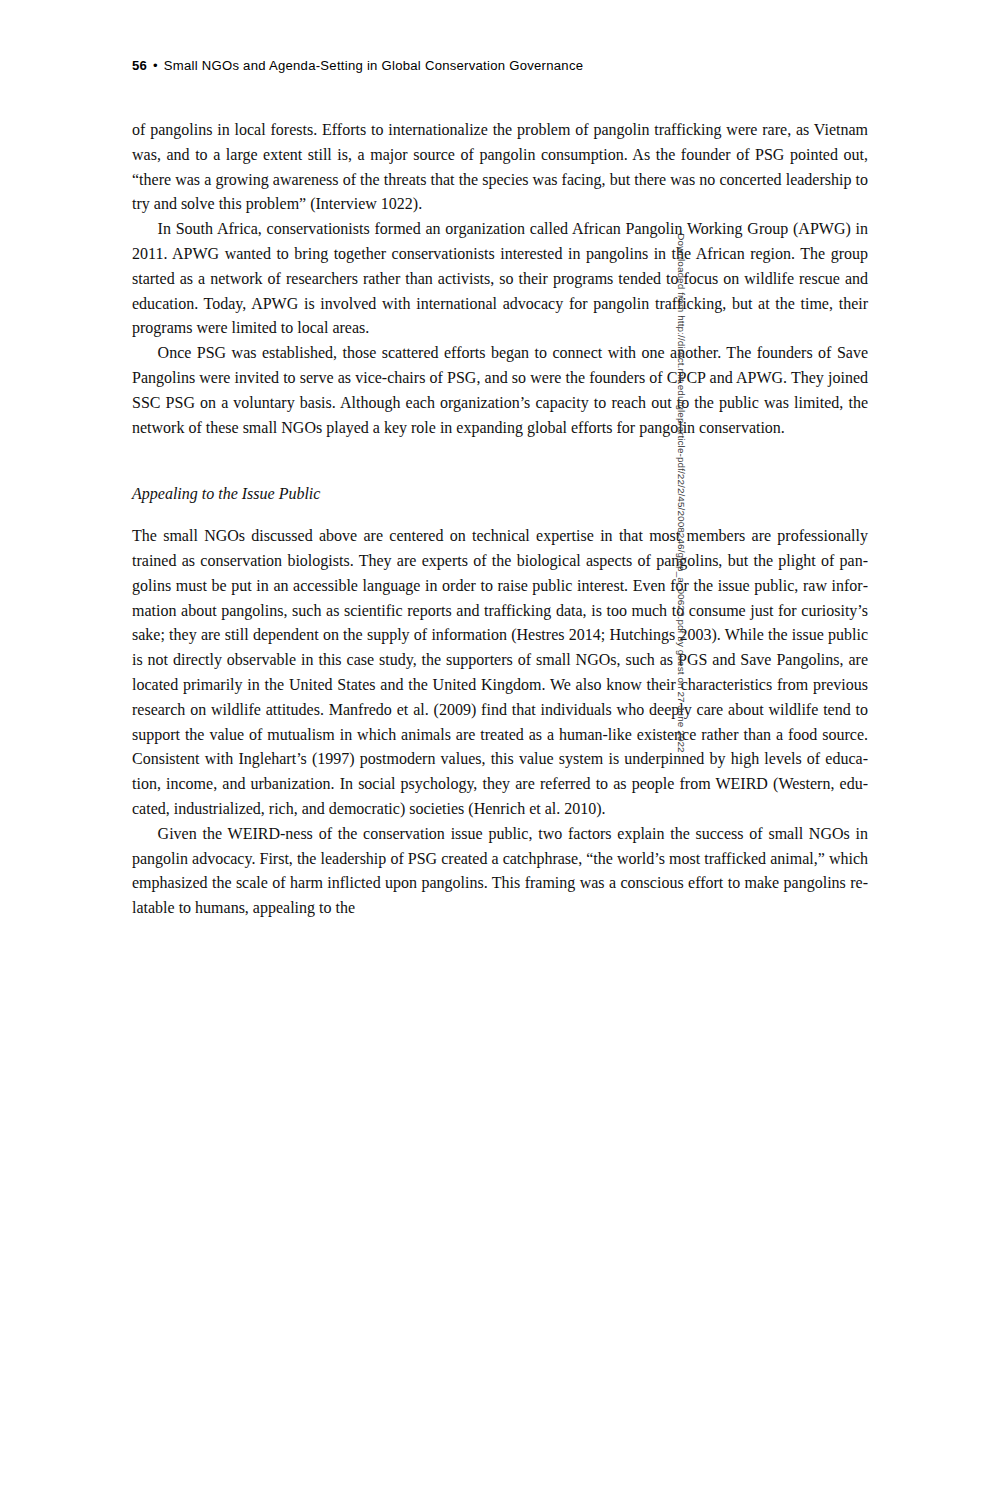56•Small NGOs and Agenda-Setting in Global Conservation Governance
of pangolins in local forests. Efforts to internationalize the problem of pangolin trafficking were rare, as Vietnam was, and to a large extent still is, a major source of pangolin consumption. As the founder of PSG pointed out, “there was a growing awareness of the threats that the species was facing, but there was no concerted leadership to try and solve this problem” (Interview 1022).
In South Africa, conservationists formed an organization called African Pangolin Working Group (APWG) in 2011. APWG wanted to bring together conservationists interested in pangolins in the African region. The group started as a network of researchers rather than activists, so their programs tended to focus on wildlife rescue and education. Today, APWG is involved with international advocacy for pangolin trafficking, but at the time, their programs were limited to local areas.
Once PSG was established, those scattered efforts began to connect with one another. The founders of Save Pangolins were invited to serve as vice-chairs of PSG, and so were the founders of CPCP and APWG. They joined SSC PSG on a voluntary basis. Although each organization’s capacity to reach out to the public was limited, the network of these small NGOs played a key role in expanding global efforts for pangolin conservation.
Appealing to the Issue Public
The small NGOs discussed above are centered on technical expertise in that most members are professionally trained as conservation biologists. They are experts of the biological aspects of pangolins, but the plight of pangolins must be put in an accessible language in order to raise public interest. Even for the issue public, raw information about pangolins, such as scientific reports and trafficking data, is too much to consume just for curiosity’s sake; they are still dependent on the supply of information (Hestres 2014; Hutchings 2003). While the issue public is not directly observable in this case study, the supporters of small NGOs, such as PGS and Save Pangolins, are located primarily in the United States and the United Kingdom. We also know their characteristics from previous research on wildlife attitudes. Manfredo et al. (2009) find that individuals who deeply care about wildlife tend to support the value of mutualism in which animals are treated as a human-like existence rather than a food source. Consistent with Inglehart’s (1997) postmodern values, this value system is underpinned by high levels of education, income, and urbanization. In social psychology, they are referred to as people from WEIRD (Western, educated, industrialized, rich, and democratic) societies (Henrich et al. 2010).
Given the WEIRD-ness of the conservation issue public, two factors explain the success of small NGOs in pangolin advocacy. First, the leadership of PSG created a catchphrase, “the world’s most trafficked animal,” which emphasized the scale of harm inflicted upon pangolins. This framing was a conscious effort to make pangolins relatable to humans, appealing to the
Downloaded from http://direct.mit.edu/glep/article-pdf/22/2/45/2008246/glep_a_00623.pdf by guest on 27 June 2022